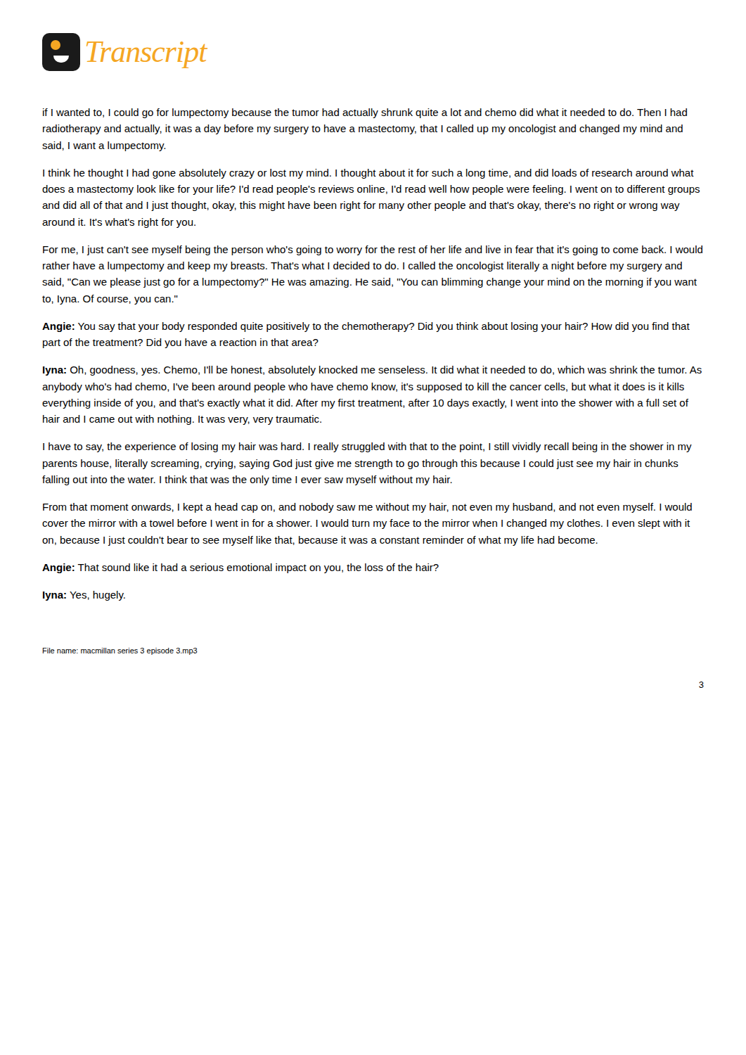Transcript
if I wanted to, I could go for lumpectomy because the tumor had actually shrunk quite a lot and chemo did what it needed to do. Then I had radiotherapy and actually, it was a day before my surgery to have a mastectomy, that I called up my oncologist and changed my mind and said, I want a lumpectomy.
I think he thought I had gone absolutely crazy or lost my mind. I thought about it for such a long time, and did loads of research around what does a mastectomy look like for your life? I'd read people's reviews online, I'd read well how people were feeling. I went on to different groups and did all of that and I just thought, okay, this might have been right for many other people and that's okay, there's no right or wrong way around it. It's what's right for you.
For me, I just can't see myself being the person who's going to worry for the rest of her life and live in fear that it's going to come back. I would rather have a lumpectomy and keep my breasts. That's what I decided to do. I called the oncologist literally a night before my surgery and said, "Can we please just go for a lumpectomy?" He was amazing. He said, "You can blimming change your mind on the morning if you want to, Iyna. Of course, you can."
Angie: You say that your body responded quite positively to the chemotherapy? Did you think about losing your hair? How did you find that part of the treatment? Did you have a reaction in that area?
Iyna: Oh, goodness, yes. Chemo, I'll be honest, absolutely knocked me senseless. It did what it needed to do, which was shrink the tumor. As anybody who's had chemo, I've been around people who have chemo know, it's supposed to kill the cancer cells, but what it does is it kills everything inside of you, and that's exactly what it did. After my first treatment, after 10 days exactly, I went into the shower with a full set of hair and I came out with nothing. It was very, very traumatic.
I have to say, the experience of losing my hair was hard. I really struggled with that to the point, I still vividly recall being in the shower in my parents house, literally screaming, crying, saying God just give me strength to go through this because I could just see my hair in chunks falling out into the water. I think that was the only time I ever saw myself without my hair.
From that moment onwards, I kept a head cap on, and nobody saw me without my hair, not even my husband, and not even myself. I would cover the mirror with a towel before I went in for a shower. I would turn my face to the mirror when I changed my clothes. I even slept with it on, because I just couldn't bear to see myself like that, because it was a constant reminder of what my life had become.
Angie: That sound like it had a serious emotional impact on you, the loss of the hair?
Iyna: Yes, hugely.
File name: macmillan series 3 episode 3.mp3
3